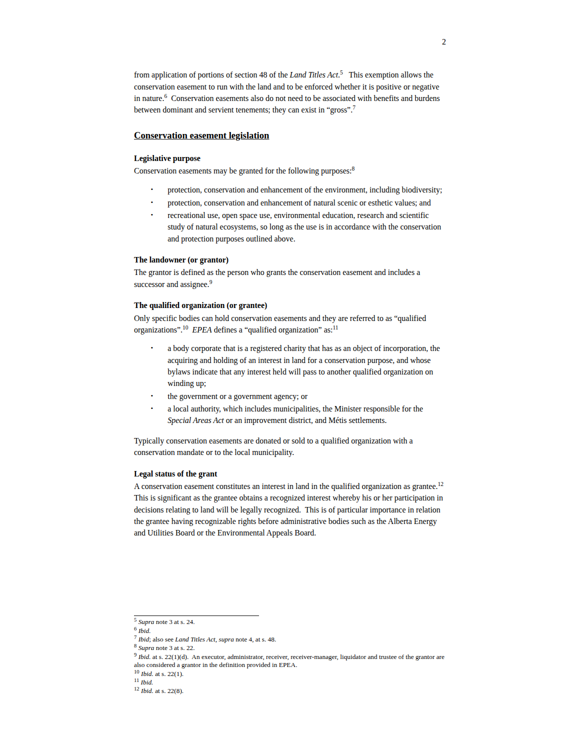2
from application of portions of section 48 of the Land Titles Act.5 This exemption allows the conservation easement to run with the land and to be enforced whether it is positive or negative in nature.6 Conservation easements also do not need to be associated with benefits and burdens between dominant and servient tenements; they can exist in “gross”.7
Conservation easement legislation
Legislative purpose
Conservation easements may be granted for the following purposes:8
protection, conservation and enhancement of the environment, including biodiversity;
protection, conservation and enhancement of natural scenic or esthetic values; and
recreational use, open space use, environmental education, research and scientific study of natural ecosystems, so long as the use is in accordance with the conservation and protection purposes outlined above.
The landowner (or grantor)
The grantor is defined as the person who grants the conservation easement and includes a successor and assignee.9
The qualified organization (or grantee)
Only specific bodies can hold conservation easements and they are referred to as “qualified organizations”.10 EPEA defines a “qualified organization” as:11
a body corporate that is a registered charity that has as an object of incorporation, the acquiring and holding of an interest in land for a conservation purpose, and whose bylaws indicate that any interest held will pass to another qualified organization on winding up;
the government or a government agency; or
a local authority, which includes municipalities, the Minister responsible for the Special Areas Act or an improvement district, and Métis settlements.
Typically conservation easements are donated or sold to a qualified organization with a conservation mandate or to the local municipality.
Legal status of the grant
A conservation easement constitutes an interest in land in the qualified organization as grantee.12 This is significant as the grantee obtains a recognized interest whereby his or her participation in decisions relating to land will be legally recognized. This is of particular importance in relation the grantee having recognizable rights before administrative bodies such as the Alberta Energy and Utilities Board or the Environmental Appeals Board.
5 Supra note 3 at s. 24.
6 Ibid.
7 Ibid; also see Land Titles Act, supra note 4, at s. 48.
8 Supra note 3 at s. 22.
9 Ibid. at s. 22(1)(d). An executor, administrator, receiver, receiver-manager, liquidator and trustee of the grantor are also considered a grantor in the definition provided in EPEA.
10 Ibid. at s. 22(1).
11 Ibid.
12 Ibid. at s. 22(8).